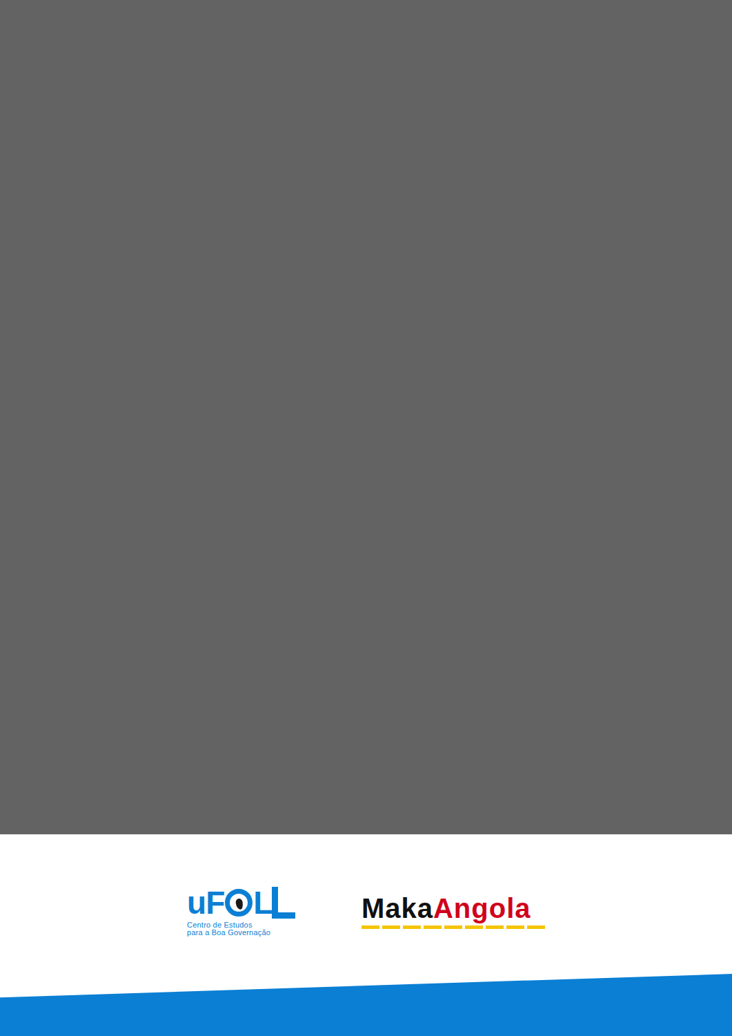uF L
Centro de Estudos
para a Boa Governação
Maka Angola